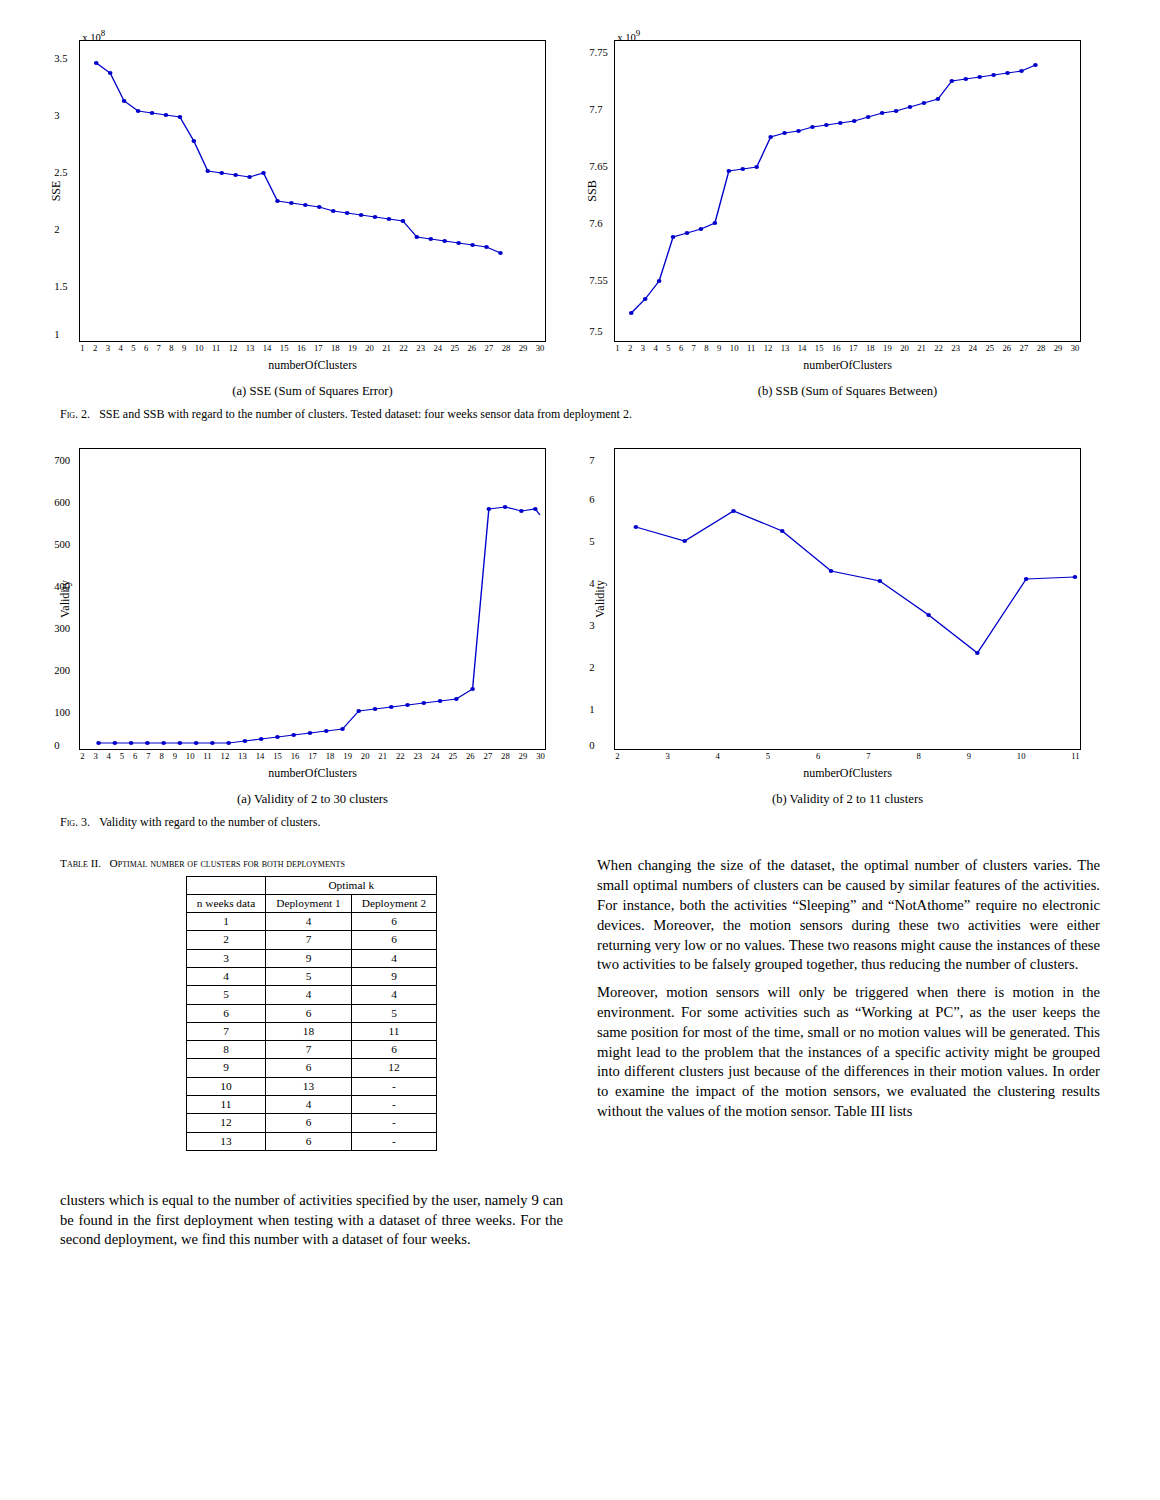x 108 SSE 3.5 3 2.5 2 1.5 1
123456789101112131415161718192021222324252627282930
numberOfClusters
(a) SSE (Sum of Squares Error)
x 109 SSB 7.75 7.7 7.65 7.6 7.55 7.5
123456789101112131415161718192021222324252627282930
numberOfClusters
(b) SSB (Sum of Squares Between)
Fig. 2. SSE and SSB with regard to the number of clusters. Tested dataset: four weeks sensor data from deployment 2.
Validity 700 600 500 400 300 200 100 0
23456789101112131415161718192021222324252627282930
numberOfClusters
(a) Validity of 2 to 30 clusters
Validity 7 6 5 4 3 2 1 0
234567891011
numberOfClusters
(b) Validity of 2 to 11 clusters
Fig. 3. Validity with regard to the number of clusters.
Table II. Optimal number of clusters for both deployments
| | Optimal k |
| n weeks data | Deployment 1 | Deployment 2 |
| 1 | 4 | 6 |
| 2 | 7 | 6 |
| 3 | 9 | 4 |
| 4 | 5 | 9 |
| 5 | 4 | 4 |
| 6 | 6 | 5 |
| 7 | 18 | 11 |
| 8 | 7 | 6 |
| 9 | 6 | 12 |
| 10 | 13 | - |
| 11 | 4 | - |
| 12 | 6 | - |
| 13 | 6 | - |
clusters which is equal to the number of activities specified by the user, namely 9 can be found in the first deployment when testing with a dataset of three weeks. For the second deployment, we find this number with a dataset of four weeks.
When changing the size of the dataset, the optimal number of clusters varies. The small optimal numbers of clusters can be caused by similar features of the activities. For instance, both the activities “Sleeping” and “NotAthome” require no electronic devices. Moreover, the motion sensors during these two activities were either returning very low or no values. These two reasons might cause the instances of these two activities to be falsely grouped together, thus reducing the number of clusters.
Moreover, motion sensors will only be triggered when there is motion in the environment. For some activities such as “Working at PC”, as the user keeps the same position for most of the time, small or no motion values will be generated. This might lead to the problem that the instances of a specific activity might be grouped into different clusters just because of the differences in their motion values. In order to examine the impact of the motion sensors, we evaluated the clustering results without the values of the motion sensor. Table III lists